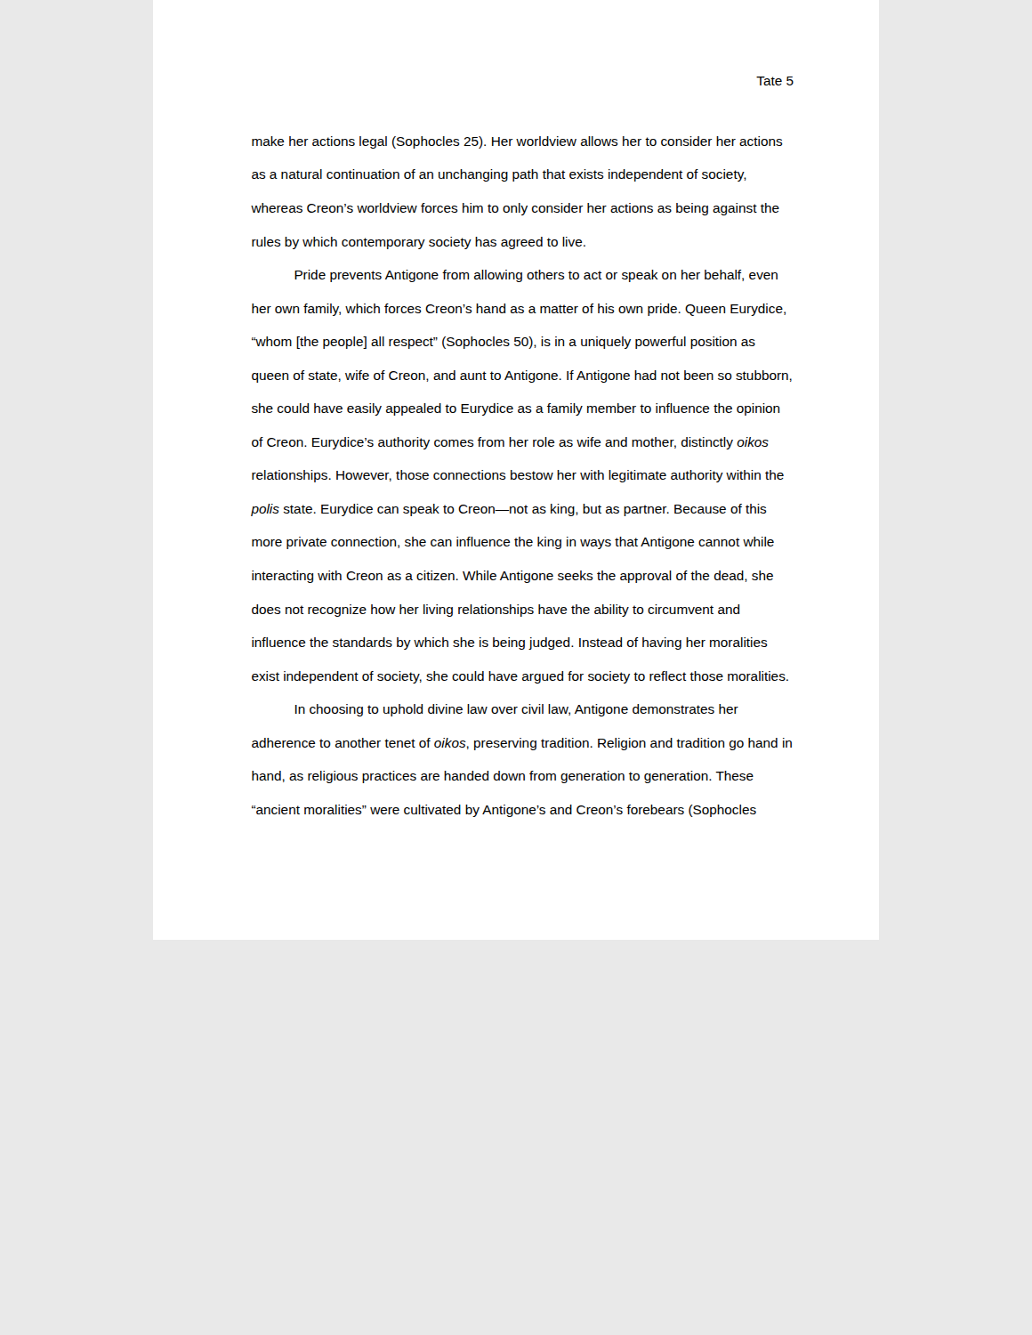Tate 5
make her actions legal (Sophocles 25). Her worldview allows her to consider her actions as a natural continuation of an unchanging path that exists independent of society, whereas Creon’s worldview forces him to only consider her actions as being against the rules by which contemporary society has agreed to live.
Pride prevents Antigone from allowing others to act or speak on her behalf, even her own family, which forces Creon’s hand as a matter of his own pride. Queen Eurydice, “whom [the people] all respect” (Sophocles 50), is in a uniquely powerful position as queen of state, wife of Creon, and aunt to Antigone. If Antigone had not been so stubborn, she could have easily appealed to Eurydice as a family member to influence the opinion of Creon. Eurydice’s authority comes from her role as wife and mother, distinctly oikos relationships. However, those connections bestow her with legitimate authority within the polis state. Eurydice can speak to Creon—not as king, but as partner. Because of this more private connection, she can influence the king in ways that Antigone cannot while interacting with Creon as a citizen. While Antigone seeks the approval of the dead, she does not recognize how her living relationships have the ability to circumvent and influence the standards by which she is being judged. Instead of having her moralities exist independent of society, she could have argued for society to reflect those moralities.
In choosing to uphold divine law over civil law, Antigone demonstrates her adherence to another tenet of oikos, preserving tradition. Religion and tradition go hand in hand, as religious practices are handed down from generation to generation. These “ancient moralities” were cultivated by Antigone’s and Creon’s forebears (Sophocles